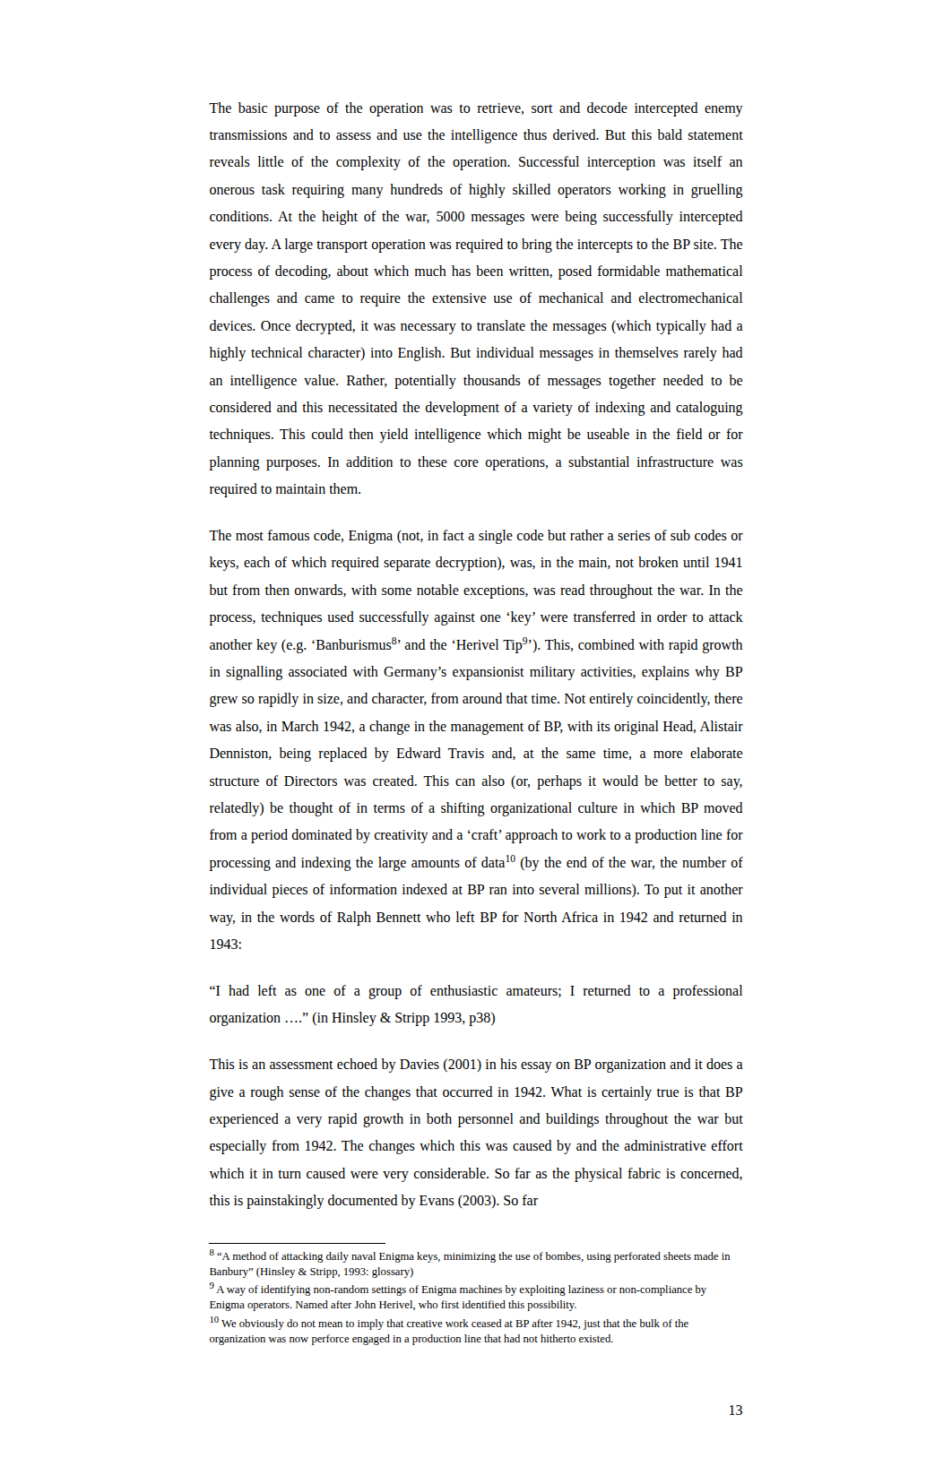The basic purpose of the operation was to retrieve, sort and decode intercepted enemy transmissions and to assess and use the intelligence thus derived. But this bald statement reveals little of the complexity of the operation. Successful interception was itself an onerous task requiring many hundreds of highly skilled operators working in gruelling conditions. At the height of the war, 5000 messages were being successfully intercepted every day. A large transport operation was required to bring the intercepts to the BP site. The process of decoding, about which much has been written, posed formidable mathematical challenges and came to require the extensive use of mechanical and electromechanical devices. Once decrypted, it was necessary to translate the messages (which typically had a highly technical character) into English. But individual messages in themselves rarely had an intelligence value. Rather, potentially thousands of messages together needed to be considered and this necessitated the development of a variety of indexing and cataloguing techniques. This could then yield intelligence which might be useable in the field or for planning purposes. In addition to these core operations, a substantial infrastructure was required to maintain them.
The most famous code, Enigma (not, in fact a single code but rather a series of sub codes or keys, each of which required separate decryption), was, in the main, not broken until 1941 but from then onwards, with some notable exceptions, was read throughout the war. In the process, techniques used successfully against one ‘key’ were transferred in order to attack another key (e.g. ‘Banburismus8’ and the ‘Herivel Tip9’). This, combined with rapid growth in signalling associated with Germany’s expansionist military activities, explains why BP grew so rapidly in size, and character, from around that time. Not entirely coincidently, there was also, in March 1942, a change in the management of BP, with its original Head, Alistair Denniston, being replaced by Edward Travis and, at the same time, a more elaborate structure of Directors was created. This can also (or, perhaps it would be better to say, relatedly) be thought of in terms of a shifting organizational culture in which BP moved from a period dominated by creativity and a ‘craft’ approach to work to a production line for processing and indexing the large amounts of data10 (by the end of the war, the number of individual pieces of information indexed at BP ran into several millions). To put it another way, in the words of Ralph Bennett who left BP for North Africa in 1942 and returned in 1943:
“I had left as one of a group of enthusiastic amateurs; I returned to a professional organization ….” (in Hinsley & Stripp 1993, p38)
This is an assessment echoed by Davies (2001) in his essay on BP organization and it does a give a rough sense of the changes that occurred in 1942. What is certainly true is that BP experienced a very rapid growth in both personnel and buildings throughout the war but especially from 1942. The changes which this was caused by and the administrative effort which it in turn caused were very considerable. So far as the physical fabric is concerned, this is painstakingly documented by Evans (2003). So far
8 “A method of attacking daily naval Enigma keys, minimizing the use of bombes, using perforated sheets made in Banbury” (Hinsley & Stripp, 1993: glossary)
9 A way of identifying non-random settings of Enigma machines by exploiting laziness or non-compliance by Enigma operators. Named after John Herivel, who first identified this possibility.
10 We obviously do not mean to imply that creative work ceased at BP after 1942, just that the bulk of the organization was now perforce engaged in a production line that had not hitherto existed.
13